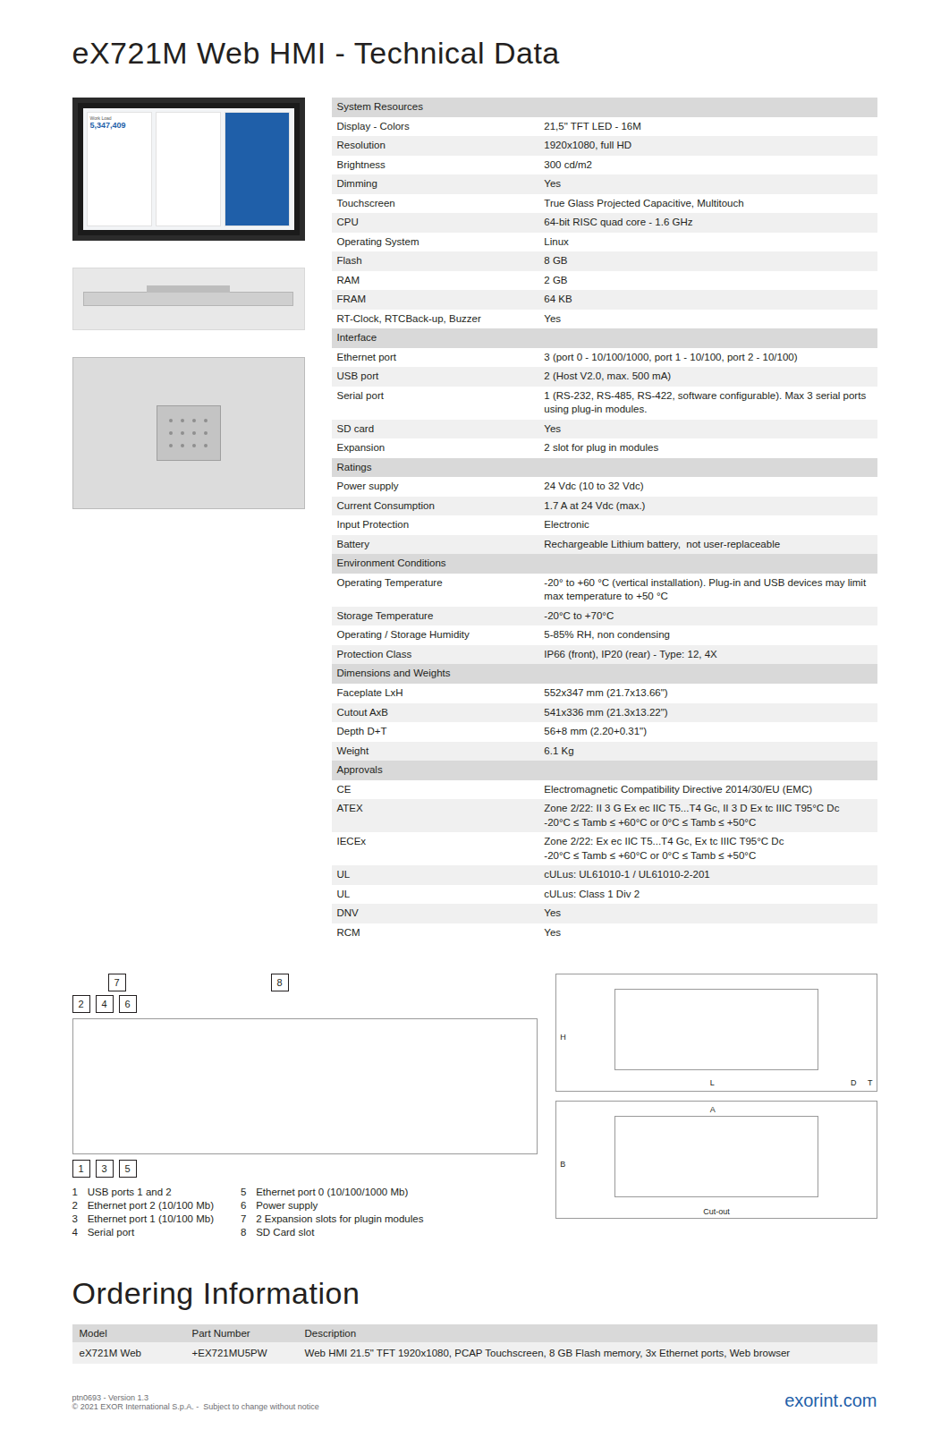eX721M Web HMI - Technical Data
Work Load
5,347,409
| System Resources |
| Display - Colors | 21,5" TFT LED - 16M |
| Resolution | 1920x1080, full HD |
| Brightness | 300 cd/m2 |
| Dimming | Yes |
| Touchscreen | True Glass Projected Capacitive, Multitouch |
| CPU | 64-bit RISC quad core - 1.6 GHz |
| Operating System | Linux |
| Flash | 8 GB |
| RAM | 2 GB |
| FRAM | 64 KB |
| RT-Clock, RTCBack-up, Buzzer | Yes |
| Interface |
| Ethernet port | 3 (port 0 - 10/100/1000, port 1 - 10/100, port 2 - 10/100) |
| USB port | 2 (Host V2.0, max. 500 mA) |
| Serial port | 1 (RS-232, RS-485, RS-422, software configurable). Max 3 serial ports using plug-in modules. |
| SD card | Yes |
| Expansion | 2 slot for plug in modules |
| Ratings |
| Power supply | 24 Vdc (10 to 32 Vdc) |
| Current Consumption | 1.7 A at 24 Vdc (max.) |
| Input Protection | Electronic |
| Battery | Rechargeable Lithium battery, not user-replaceable |
| Environment Conditions |
| Operating Temperature | -20° to +60 °C (vertical installation). Plug-in and USB devices may limit max temperature to +50 °C |
| Storage Temperature | -20°C to +70°C |
| Operating / Storage Humidity | 5-85% RH, non condensing |
| Protection Class | IP66 (front), IP20 (rear) - Type: 12, 4X |
| Dimensions and Weights |
| Faceplate LxH | 552x347 mm (21.7x13.66") |
| Cutout AxB | 541x336 mm (21.3x13.22") |
| Depth D+T | 56+8 mm (2.20+0.31") |
| Weight | 6.1 Kg |
| Approvals |
| CE | Electromagnetic Compatibility Directive 2014/30/EU (EMC) |
| ATEX | Zone 2/22: II 3 G Ex ec IIC T5...T4 Gc, II 3 D Ex tc IIIC T95°C Dc -20°C ≤ Tamb ≤ +60°C or 0°C ≤ Tamb ≤ +50°C |
| IECEx | Zone 2/22: Ex ec IIC T5...T4 Gc, Ex tc IIIC T95°C Dc -20°C ≤ Tamb ≤ +60°C or 0°C ≤ Tamb ≤ +50°C |
| UL | cULus: UL61010-1 / UL61010-2-201 |
| UL | cULus: Class 1 Div 2 |
| DNV | Yes |
| RCM | Yes |
7 8
2 4 6
1 3 5
1 USB ports 1 and 2
2 Ethernet port 2 (10/100 Mb)
3 Ethernet port 1 (10/100 Mb)
4 Serial port
5 Ethernet port 0 (10/100/1000 Mb)
6 Power supply
7 2 Expansion slots for plugin modules
8 SD Card slot
H L D T
B A
Cut-out
Ordering Information
| Model | Part Number | Description |
| --- | --- | --- |
| eX721M Web | +EX721MU5PW | Web HMI 21.5" TFT 1920x1080, PCAP Touchscreen, 8 GB Flash memory, 3x Ethernet ports, Web browser |
ptn0693 - Version 1.3
© 2021 EXOR International S.p.A. - Subject to change without notice
exorint.com